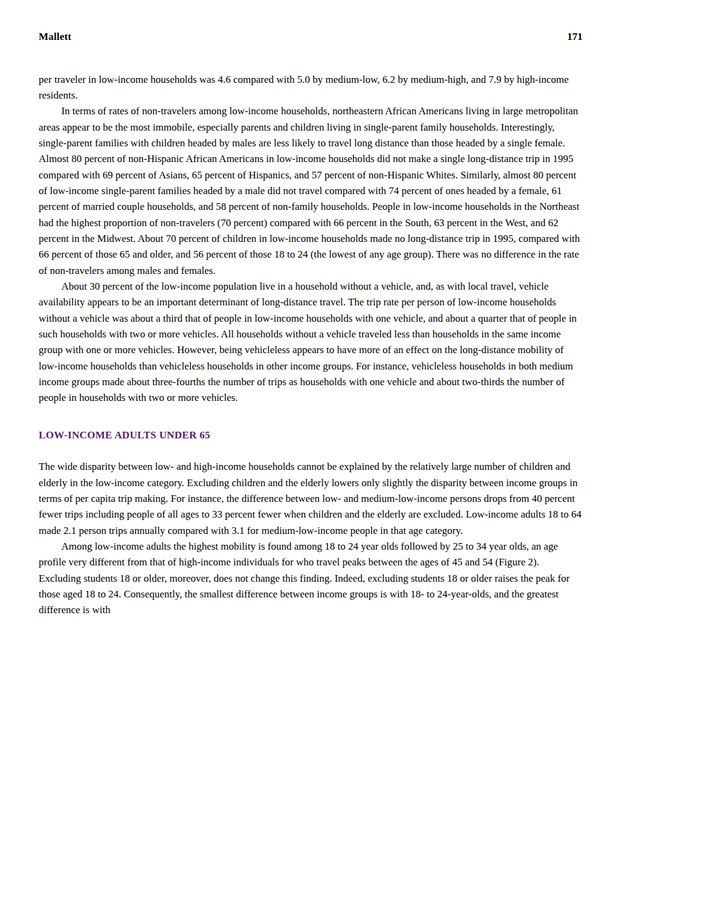Mallett 171
per traveler in low-income households was 4.6 compared with 5.0 by medium-low, 6.2 by medium-high, and 7.9 by high-income residents.
In terms of rates of non-travelers among low-income households, northeastern African Americans living in large metropolitan areas appear to be the most immobile, especially parents and children living in single-parent family households. Interestingly, single-parent families with children headed by males are less likely to travel long distance than those headed by a single female. Almost 80 percent of non-Hispanic African Americans in low-income households did not make a single long-distance trip in 1995 compared with 69 percent of Asians, 65 percent of Hispanics, and 57 percent of non-Hispanic Whites. Similarly, almost 80 percent of low-income single-parent families headed by a male did not travel compared with 74 percent of ones headed by a female, 61 percent of married couple households, and 58 percent of non-family households. People in low-income households in the Northeast had the highest proportion of non-travelers (70 percent) compared with 66 percent in the South, 63 percent in the West, and 62 percent in the Midwest. About 70 percent of children in low-income households made no long-distance trip in 1995, compared with 66 percent of those 65 and older, and 56 percent of those 18 to 24 (the lowest of any age group). There was no difference in the rate of non-travelers among males and females.
About 30 percent of the low-income population live in a household without a vehicle, and, as with local travel, vehicle availability appears to be an important determinant of long-distance travel. The trip rate per person of low-income households without a vehicle was about a third that of people in low-income households with one vehicle, and about a quarter that of people in such households with two or more vehicles. All households without a vehicle traveled less than households in the same income group with one or more vehicles. However, being vehicleless appears to have more of an effect on the long-distance mobility of low-income households than vehicleless households in other income groups. For instance, vehicleless households in both medium income groups made about three-fourths the number of trips as households with one vehicle and about two-thirds the number of people in households with two or more vehicles.
LOW-INCOME ADULTS UNDER 65
The wide disparity between low- and high-income households cannot be explained by the relatively large number of children and elderly in the low-income category. Excluding children and the elderly lowers only slightly the disparity between income groups in terms of per capita trip making. For instance, the difference between low- and medium-low-income persons drops from 40 percent fewer trips including people of all ages to 33 percent fewer when children and the elderly are excluded. Low-income adults 18 to 64 made 2.1 person trips annually compared with 3.1 for medium-low-income people in that age category.
Among low-income adults the highest mobility is found among 18 to 24 year olds followed by 25 to 34 year olds, an age profile very different from that of high-income individuals for who travel peaks between the ages of 45 and 54 (Figure 2). Excluding students 18 or older, moreover, does not change this finding. Indeed, excluding students 18 or older raises the peak for those aged 18 to 24. Consequently, the smallest difference between income groups is with 18- to 24-year-olds, and the greatest difference is with